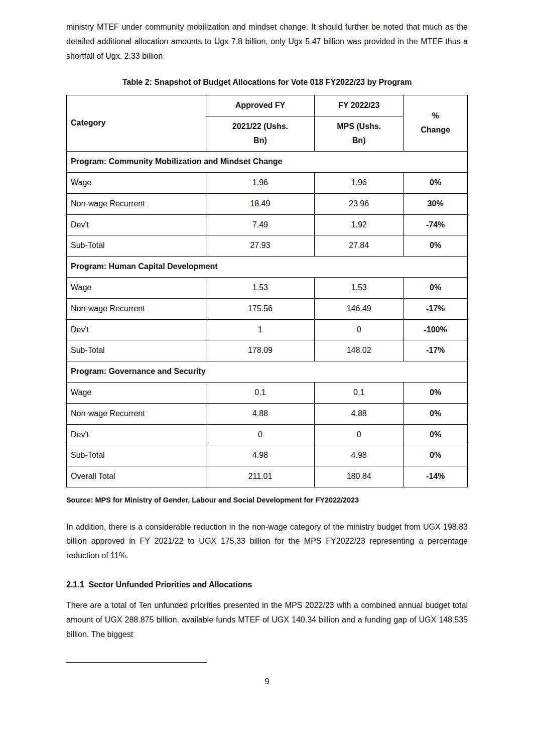ministry MTEF under community mobilization and mindset change. It should further be noted that much as the detailed additional allocation amounts to Ugx 7.8 billion, only Ugx 5.47 billion was provided in the MTEF thus a shortfall of Ugx. 2.33 billion
Table 2: Snapshot of Budget Allocations for Vote 018 FY2022/23 by Program
| Category | Approved FY | FY 2022/23 | % Change |
| --- | --- | --- | --- |
| 2021/22 (Ushs. Bn) | MPS (Ushs. Bn) |
| Program: Community Mobilization and Mindset Change |
| Wage | 1.96 | 1.96 | 0% |
| Non-wage Recurrent | 18.49 | 23.96 | 30% |
| Dev't | 7.49 | 1.92 | -74% |
| Sub-Total | 27.93 | 27.84 | 0% |
| Program: Human Capital Development |
| Wage | 1.53 | 1.53 | 0% |
| Non-wage Recurrent | 175.56 | 146.49 | -17% |
| Dev't | 1 | 0 | -100% |
| Sub-Total | 178.09 | 148.02 | -17% |
| Program: Governance and Security |
| Wage | 0.1 | 0.1 | 0% |
| Non-wage Recurrent | 4.88 | 4.88 | 0% |
| Dev't | 0 | 0 | 0% |
| Sub-Total | 4.98 | 4.98 | 0% |
| Overall Total | 211.01 | 180.84 | -14% |
Source: MPS for Ministry of Gender, Labour and Social Development for FY2022/2023
In addition, there is a considerable reduction in the non-wage category of the ministry budget from UGX 198.83 billion approved in FY 2021/22 to UGX 175.33 billion for the MPS FY2022/23 representing a percentage reduction of 11%.
2.1.1 Sector Unfunded Priorities and Allocations
There are a total of Ten unfunded priorities presented in the MPS 2022/23 with a combined annual budget total amount of UGX 288.875 billion, available funds MTEF of UGX 140.34 billion and a funding gap of UGX 148.535 billion. The biggest
9